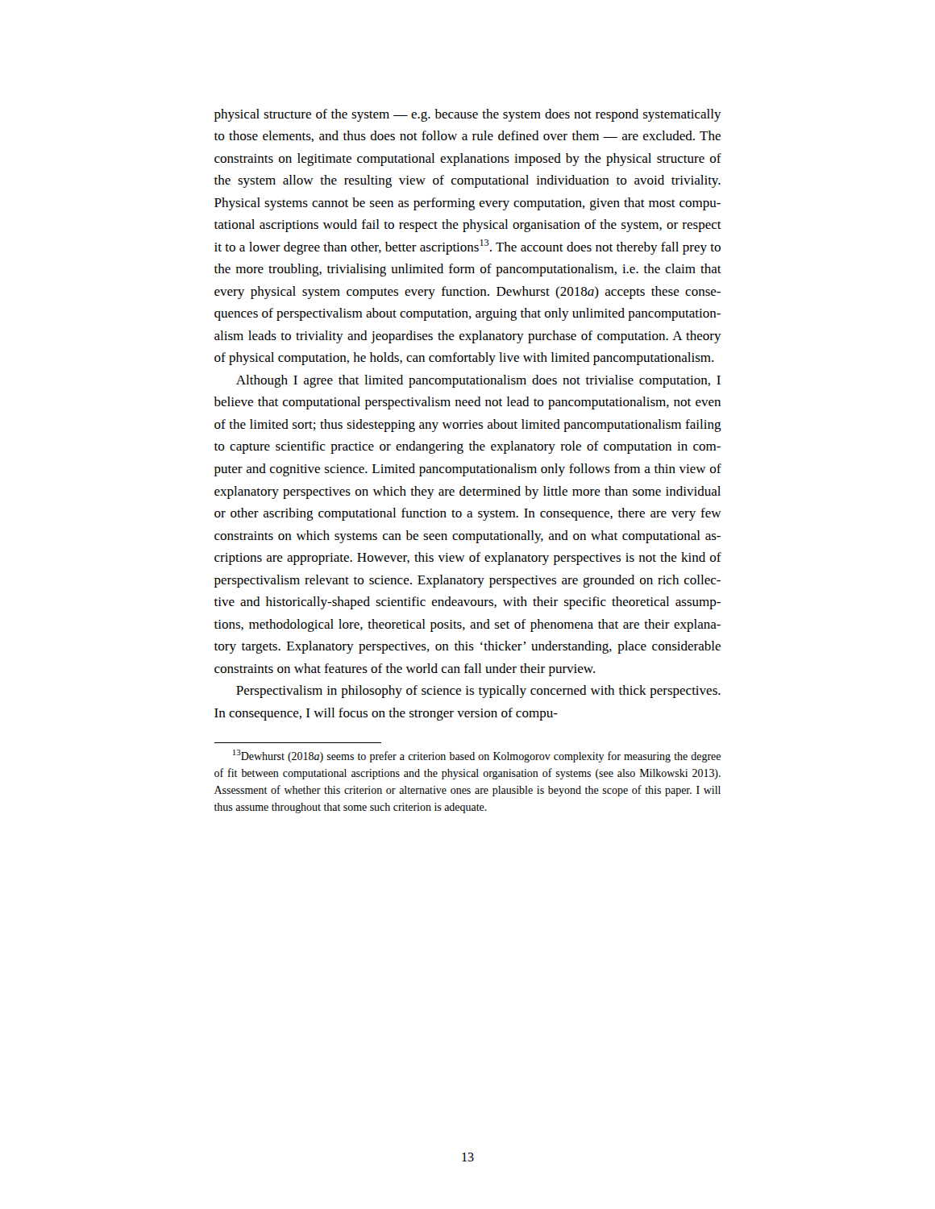physical structure of the system — e.g. because the system does not respond systematically to those elements, and thus does not follow a rule defined over them — are excluded. The constraints on legitimate computational explanations imposed by the physical structure of the system allow the resulting view of computational individuation to avoid triviality. Physical systems cannot be seen as performing every computation, given that most computational ascriptions would fail to respect the physical organisation of the system, or respect it to a lower degree than other, better ascriptions13. The account does not thereby fall prey to the more troubling, trivialising unlimited form of pancomputationalism, i.e. the claim that every physical system computes every function. Dewhurst (2018a) accepts these consequences of perspectivalism about computation, arguing that only unlimited pancomputationalism leads to triviality and jeopardises the explanatory purchase of computation. A theory of physical computation, he holds, can comfortably live with limited pancomputationalism.
Although I agree that limited pancomputationalism does not trivialise computation, I believe that computational perspectivalism need not lead to pancomputationalism, not even of the limited sort; thus sidestepping any worries about limited pancomputationalism failing to capture scientific practice or endangering the explanatory role of computation in computer and cognitive science. Limited pancomputationalism only follows from a thin view of explanatory perspectives on which they are determined by little more than some individual or other ascribing computational function to a system. In consequence, there are very few constraints on which systems can be seen computationally, and on what computational ascriptions are appropriate. However, this view of explanatory perspectives is not the kind of perspectivalism relevant to science. Explanatory perspectives are grounded on rich collective and historically-shaped scientific endeavours, with their specific theoretical assumptions, methodological lore, theoretical posits, and set of phenomena that are their explanatory targets. Explanatory perspectives, on this ‘thicker’ understanding, place considerable constraints on what features of the world can fall under their purview.
Perspectivalism in philosophy of science is typically concerned with thick perspectives. In consequence, I will focus on the stronger version of compu-
13 Dewhurst (2018a) seems to prefer a criterion based on Kolmogorov complexity for measuring the degree of fit between computational ascriptions and the physical organisation of systems (see also Milkowski 2013). Assessment of whether this criterion or alternative ones are plausible is beyond the scope of this paper. I will thus assume throughout that some such criterion is adequate.
13